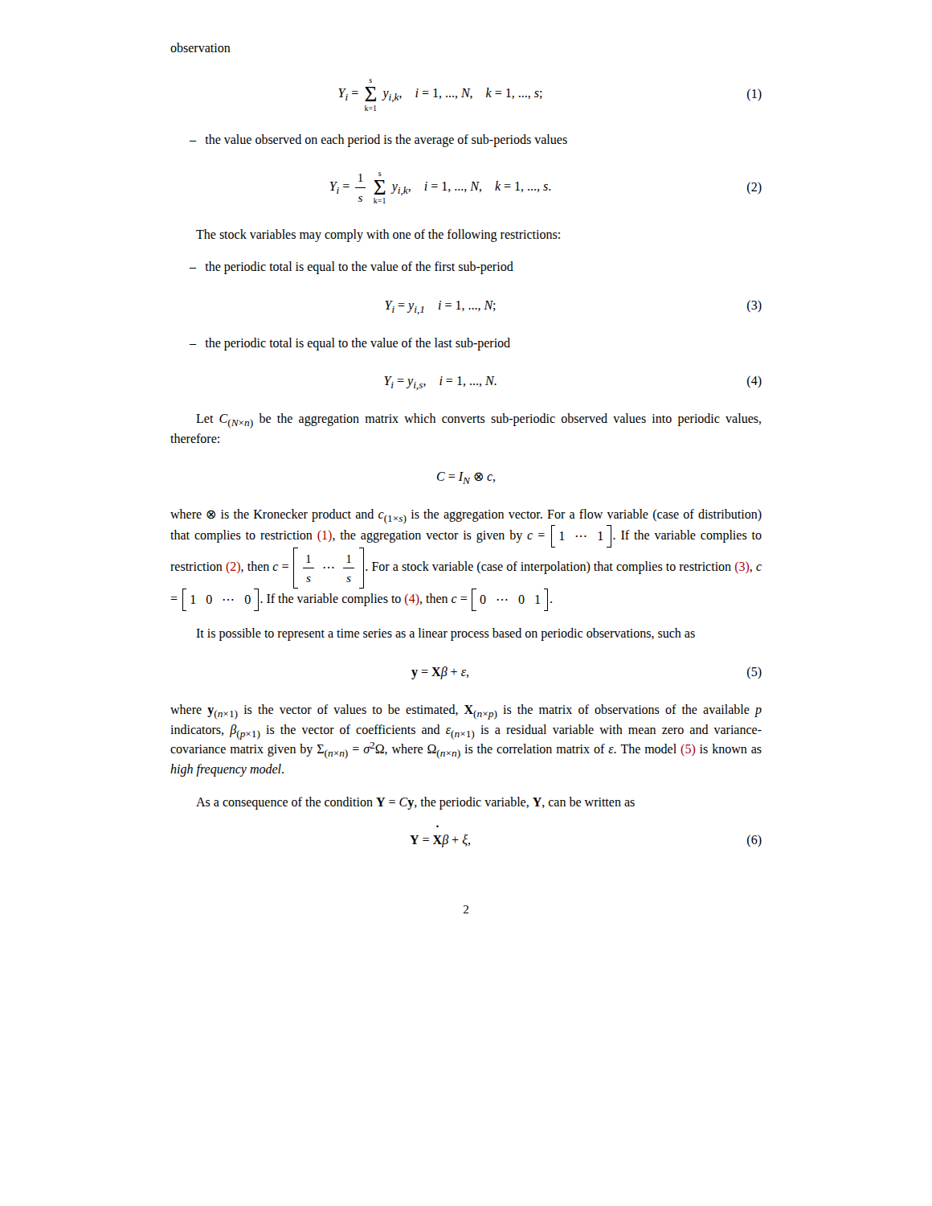observation
Yi = s Σ k=1 yi,k, i = 1, ..., N, k = 1, ..., s;
(1)
the value observed on each period is the average of sub-periods values
Yi = 1 s s Σ k=1 yi,k, i = 1, ..., N, k = 1, ..., s.
(2)
The stock variables may comply with one of the following restrictions:
the periodic total is equal to the value of the first sub-period
Yi = yi,1 i = 1, ..., N;
(3)
the periodic total is equal to the value of the last sub-period
Yi = yi,s, i = 1, ..., N.
(4)
Let C(N×n) be the aggregation matrix which converts sub-periodic observed values into periodic values, therefore:
C = IN ⊗ c,
where ⊗ is the Kronecker product and c(1×s) is the aggregation vector. For a flow variable (case of distribution) that complies to restriction (1), the aggregation vector is given by c = 1 ⋯ 1. If the variable complies to restriction (2), then c = 1 s ⋯ 1 s. For a stock variable (case of interpolation) that complies to restriction (3), c = 1 0 ⋯ 0. If the variable complies to (4), then c = 0 ⋯ 0 1.
It is possible to represent a time series as a linear process based on periodic observations, such as
y = Xβ + ε,
(5)
where y(n×1) is the vector of values to be estimated, X(n×p) is the matrix of observations of the available p indicators, β(p×1) is the vector of coefficients and ε(n×1) is a residual variable with mean zero and variance-covariance matrix given by Σ(n×n) = σ2Ω, where Ω(n×n) is the correlation matrix of ε. The model (5) is known as high frequency model.
As a consequence of the condition Y = Cy, the periodic variable, Y, can be written as
Y = Xβ + ξ,
(6)
2